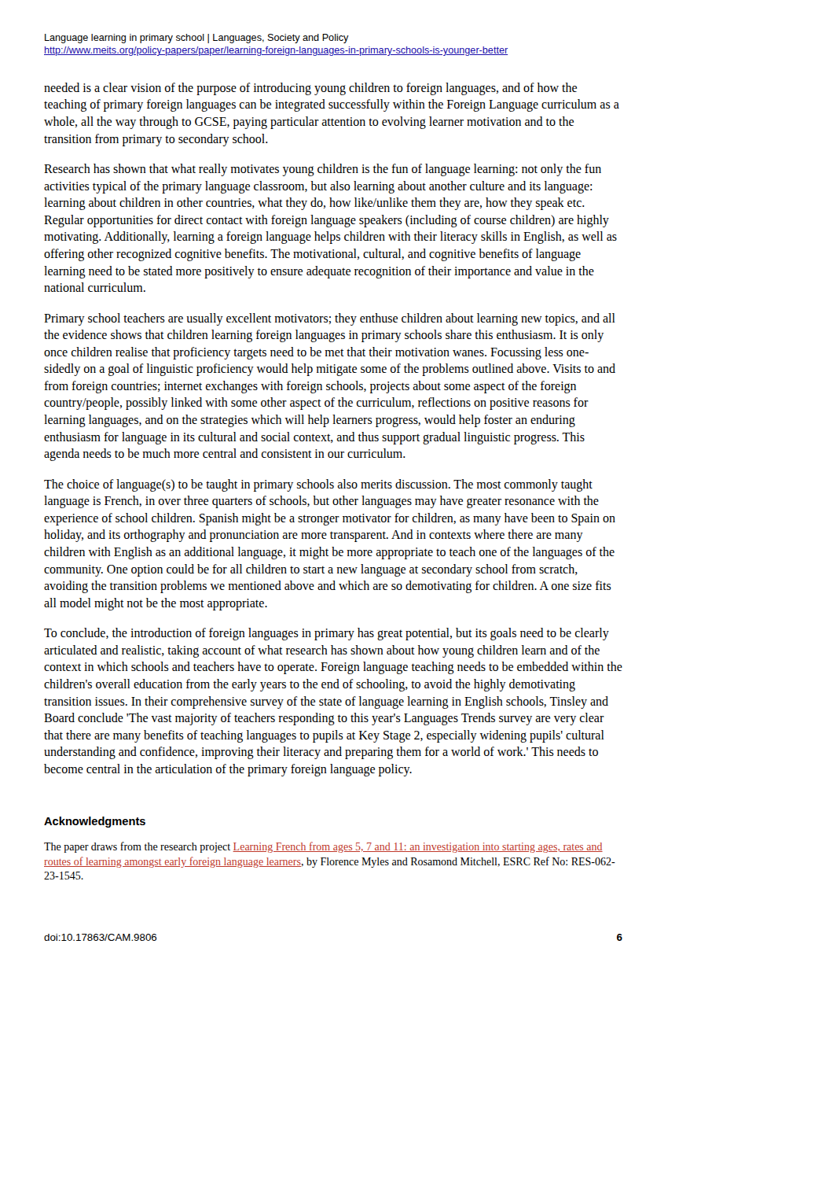Language learning in primary school | Languages, Society and Policy
http://www.meits.org/policy-papers/paper/learning-foreign-languages-in-primary-schools-is-younger-better
needed is a clear vision of the purpose of introducing young children to foreign languages, and of how the teaching of primary foreign languages can be integrated successfully within the Foreign Language curriculum as a whole, all the way through to GCSE, paying particular attention to evolving learner motivation and to the transition from primary to secondary school.
Research has shown that what really motivates young children is the fun of language learning: not only the fun activities typical of the primary language classroom, but also learning about another culture and its language: learning about children in other countries, what they do, how like/unlike them they are, how they speak etc. Regular opportunities for direct contact with foreign language speakers (including of course children) are highly motivating. Additionally, learning a foreign language helps children with their literacy skills in English, as well as offering other recognized cognitive benefits. The motivational, cultural, and cognitive benefits of language learning need to be stated more positively to ensure adequate recognition of their importance and value in the national curriculum.
Primary school teachers are usually excellent motivators; they enthuse children about learning new topics, and all the evidence shows that children learning foreign languages in primary schools share this enthusiasm. It is only once children realise that proficiency targets need to be met that their motivation wanes. Focussing less one-sidedly on a goal of linguistic proficiency would help mitigate some of the problems outlined above. Visits to and from foreign countries; internet exchanges with foreign schools, projects about some aspect of the foreign country/people, possibly linked with some other aspect of the curriculum, reflections on positive reasons for learning languages, and on the strategies which will help learners progress, would help foster an enduring enthusiasm for language in its cultural and social context, and thus support gradual linguistic progress. This agenda needs to be much more central and consistent in our curriculum.
The choice of language(s) to be taught in primary schools also merits discussion. The most commonly taught language is French, in over three quarters of schools, but other languages may have greater resonance with the experience of school children. Spanish might be a stronger motivator for children, as many have been to Spain on holiday, and its orthography and pronunciation are more transparent. And in contexts where there are many children with English as an additional language, it might be more appropriate to teach one of the languages of the community. One option could be for all children to start a new language at secondary school from scratch, avoiding the transition problems we mentioned above and which are so demotivating for children. A one size fits all model might not be the most appropriate.
To conclude, the introduction of foreign languages in primary has great potential, but its goals need to be clearly articulated and realistic, taking account of what research has shown about how young children learn and of the context in which schools and teachers have to operate. Foreign language teaching needs to be embedded within the children's overall education from the early years to the end of schooling, to avoid the highly demotivating transition issues. In their comprehensive survey of the state of language learning in English schools, Tinsley and Board conclude 'The vast majority of teachers responding to this year's Languages Trends survey are very clear that there are many benefits of teaching languages to pupils at Key Stage 2, especially widening pupils' cultural understanding and confidence, improving their literacy and preparing them for a world of work.' This needs to become central in the articulation of the primary foreign language policy.
Acknowledgments
The paper draws from the research project Learning French from ages 5, 7 and 11: an investigation into starting ages, rates and routes of learning amongst early foreign language learners, by Florence Myles and Rosamond Mitchell, ESRC Ref No: RES-062-23-1545.
doi:10.17863/CAM.9806 6